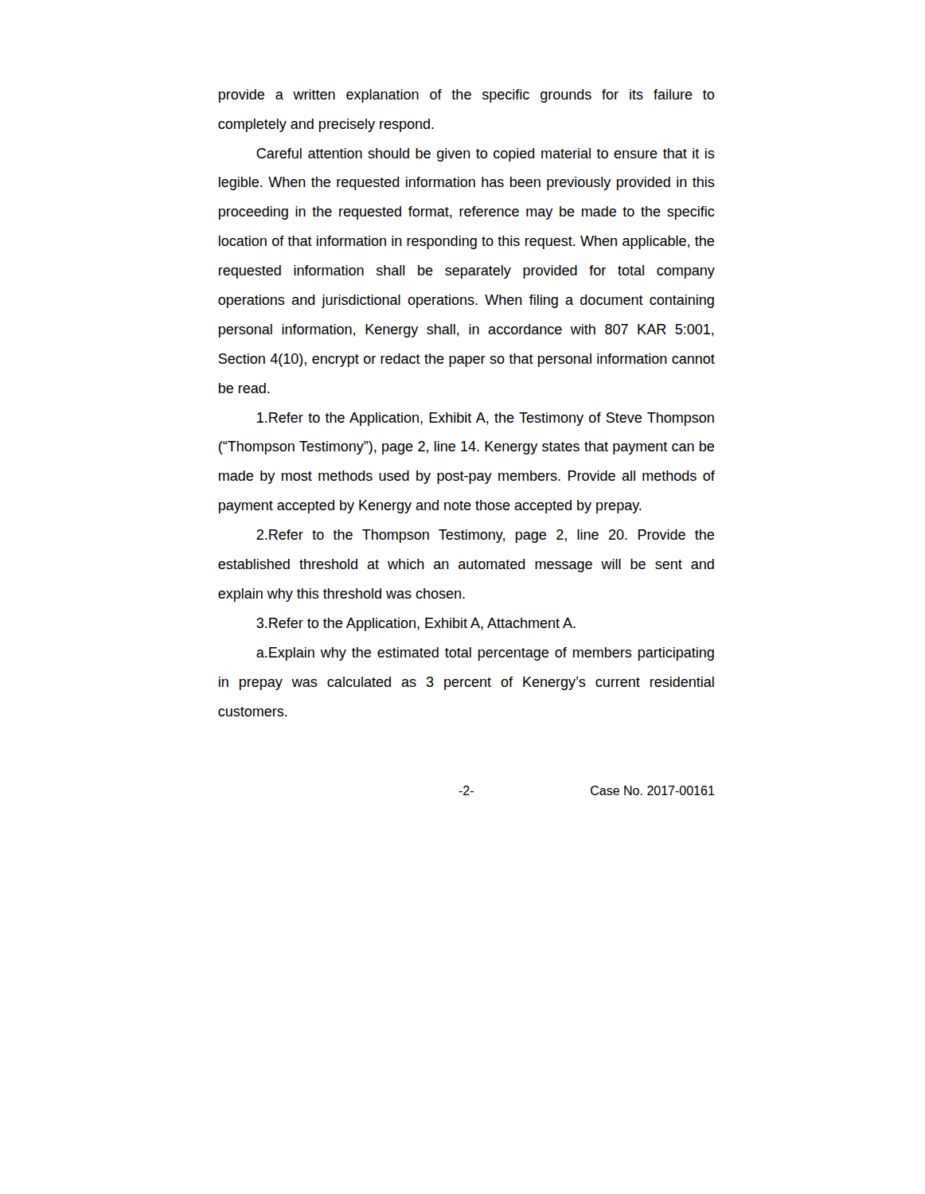provide a written explanation of the specific grounds for its failure to completely and precisely respond.
Careful attention should be given to copied material to ensure that it is legible. When the requested information has been previously provided in this proceeding in the requested format, reference may be made to the specific location of that information in responding to this request. When applicable, the requested information shall be separately provided for total company operations and jurisdictional operations. When filing a document containing personal information, Kenergy shall, in accordance with 807 KAR 5:001, Section 4(10), encrypt or redact the paper so that personal information cannot be read.
1. Refer to the Application, Exhibit A, the Testimony of Steve Thompson (“Thompson Testimony”), page 2, line 14. Kenergy states that payment can be made by most methods used by post-pay members. Provide all methods of payment accepted by Kenergy and note those accepted by prepay.
2. Refer to the Thompson Testimony, page 2, line 20. Provide the established threshold at which an automated message will be sent and explain why this threshold was chosen.
3. Refer to the Application, Exhibit A, Attachment A.
a. Explain why the estimated total percentage of members participating in prepay was calculated as 3 percent of Kenergy’s current residential customers.
-2- Case No. 2017-00161